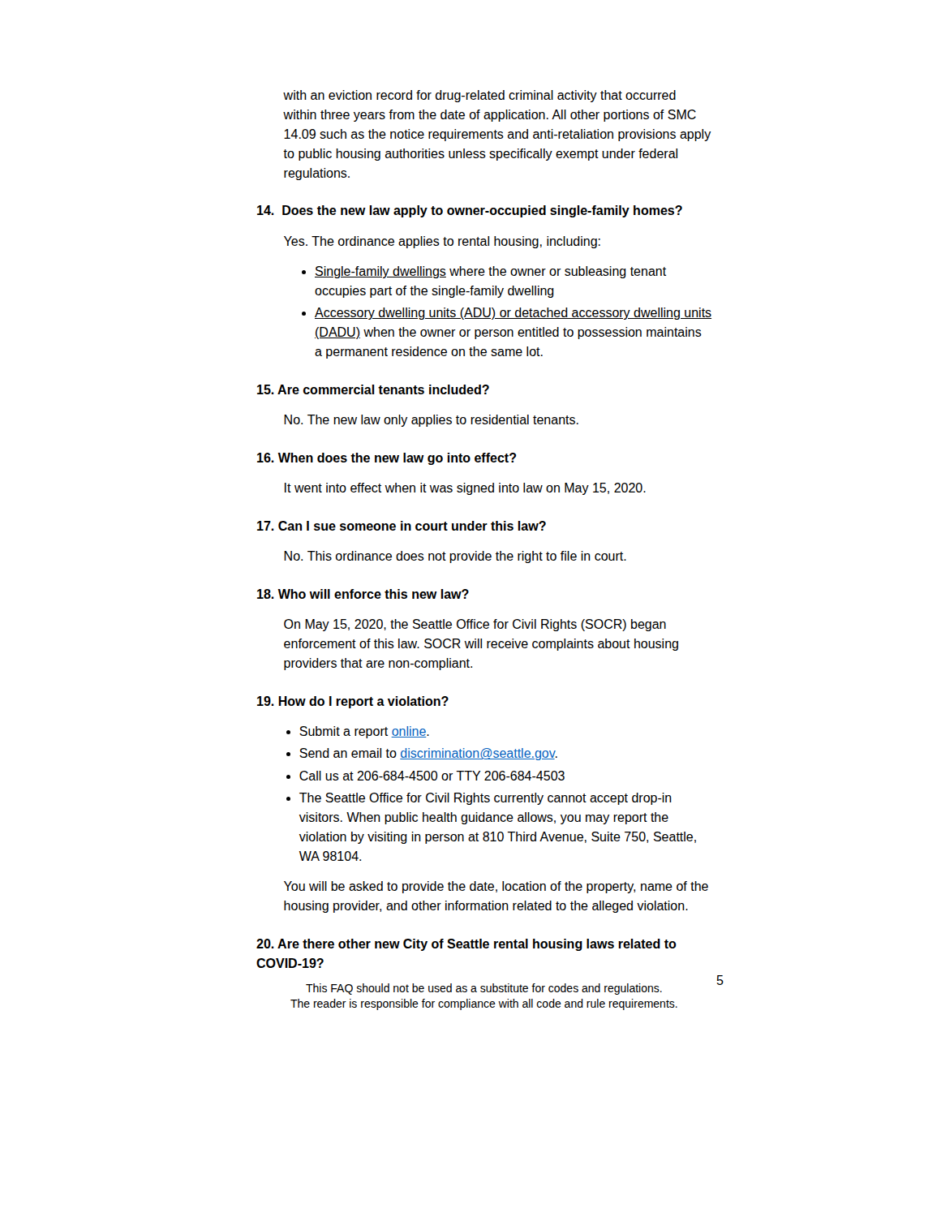with an eviction record for drug-related criminal activity that occurred within three years from the date of application. All other portions of SMC 14.09 such as the notice requirements and anti-retaliation provisions apply to public housing authorities unless specifically exempt under federal regulations.
14. Does the new law apply to owner-occupied single-family homes?
Yes. The ordinance applies to rental housing, including:
Single-family dwellings where the owner or subleasing tenant occupies part of the single-family dwelling
Accessory dwelling units (ADU) or detached accessory dwelling units (DADU) when the owner or person entitled to possession maintains a permanent residence on the same lot.
15. Are commercial tenants included?
No. The new law only applies to residential tenants.
16. When does the new law go into effect?
It went into effect when it was signed into law on May 15, 2020.
17. Can I sue someone in court under this law?
No. This ordinance does not provide the right to file in court.
18. Who will enforce this new law?
On May 15, 2020, the Seattle Office for Civil Rights (SOCR) began enforcement of this law. SOCR will receive complaints about housing providers that are non-compliant.
19. How do I report a violation?
Submit a report online.
Send an email to discrimination@seattle.gov.
Call us at 206-684-4500 or TTY 206-684-4503
The Seattle Office for Civil Rights currently cannot accept drop-in visitors. When public health guidance allows, you may report the violation by visiting in person at 810 Third Avenue, Suite 750, Seattle, WA 98104.
You will be asked to provide the date, location of the property, name of the housing provider, and other information related to the alleged violation.
20. Are there other new City of Seattle rental housing laws related to COVID-19?
This FAQ should not be used as a substitute for codes and regulations.
The reader is responsible for compliance with all code and rule requirements.
5